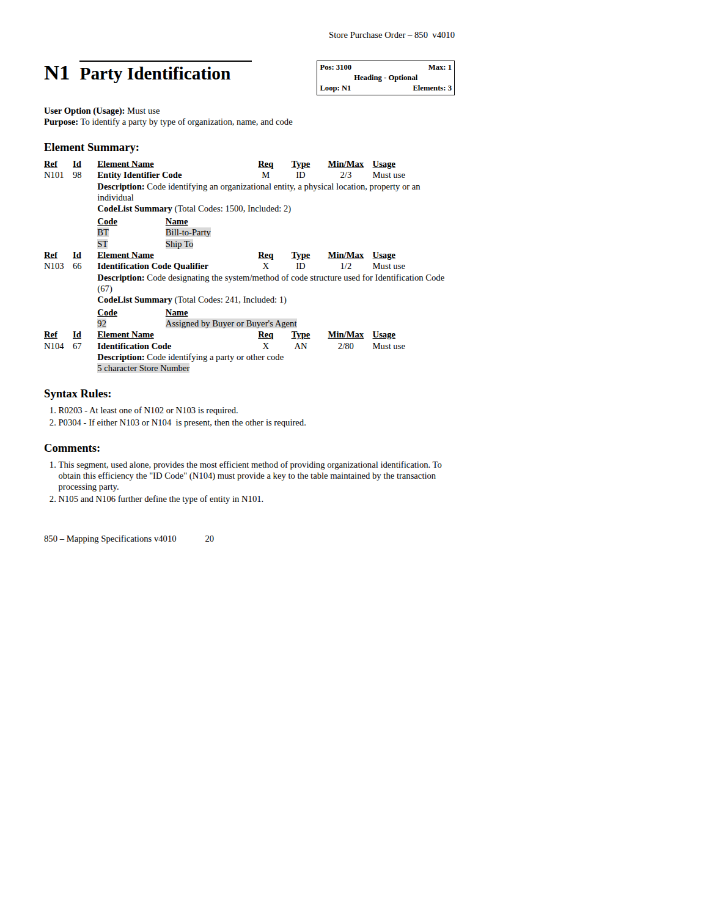Store Purchase Order – 850 v4010
N1
Party Identification
Pos: 3100 Max: 1
Heading - Optional
Loop: N1 Elements: 3
User Option (Usage): Must use
Purpose: To identify a party by type of organization, name, and code
Element Summary:
| Ref | Id | Element Name | Req | Type | Min/Max | Usage |
| N101 | 98 | Entity Identifier Code | M | ID | 2/3 | Must use |
| | Description: Code identifying an organizational entity, a physical location, property or an individual |
| | CodeList Summary (Total Codes: 1500, Included: 2) / Code / Name / / --- / --- / / BT / Bill-to-Party / / ST / Ship To / |
| Ref | Id | Element Name | Req | Type | Min/Max | Usage |
| N103 | 66 | Identification Code Qualifier | X | ID | 1/2 | Must use |
| | Description: Code designating the system/method of code structure used for Identification Code (67) |
| | CodeList Summary (Total Codes: 241, Included: 1) / Code / Name / / --- / --- / / 92 / Assigned by Buyer or Buyer's Agent / |
| Ref | Id | Element Name | Req | Type | Min/Max | Usage |
| N104 | 67 | Identification Code | X | AN | 2/80 | Must use |
| | Description: Code identifying a party or other code 5 character Store Number |
Syntax Rules:
R0203 - At least one of N102 or N103 is required.
P0304 - If either N103 or N104 is present, then the other is required.
Comments:
This segment, used alone, provides the most efficient method of providing organizational identification. To obtain this efficiency the "ID Code" (N104) must provide a key to the table maintained by the transaction processing party.
N105 and N106 further define the type of entity in N101.
850 – Mapping Specifications v4010 20